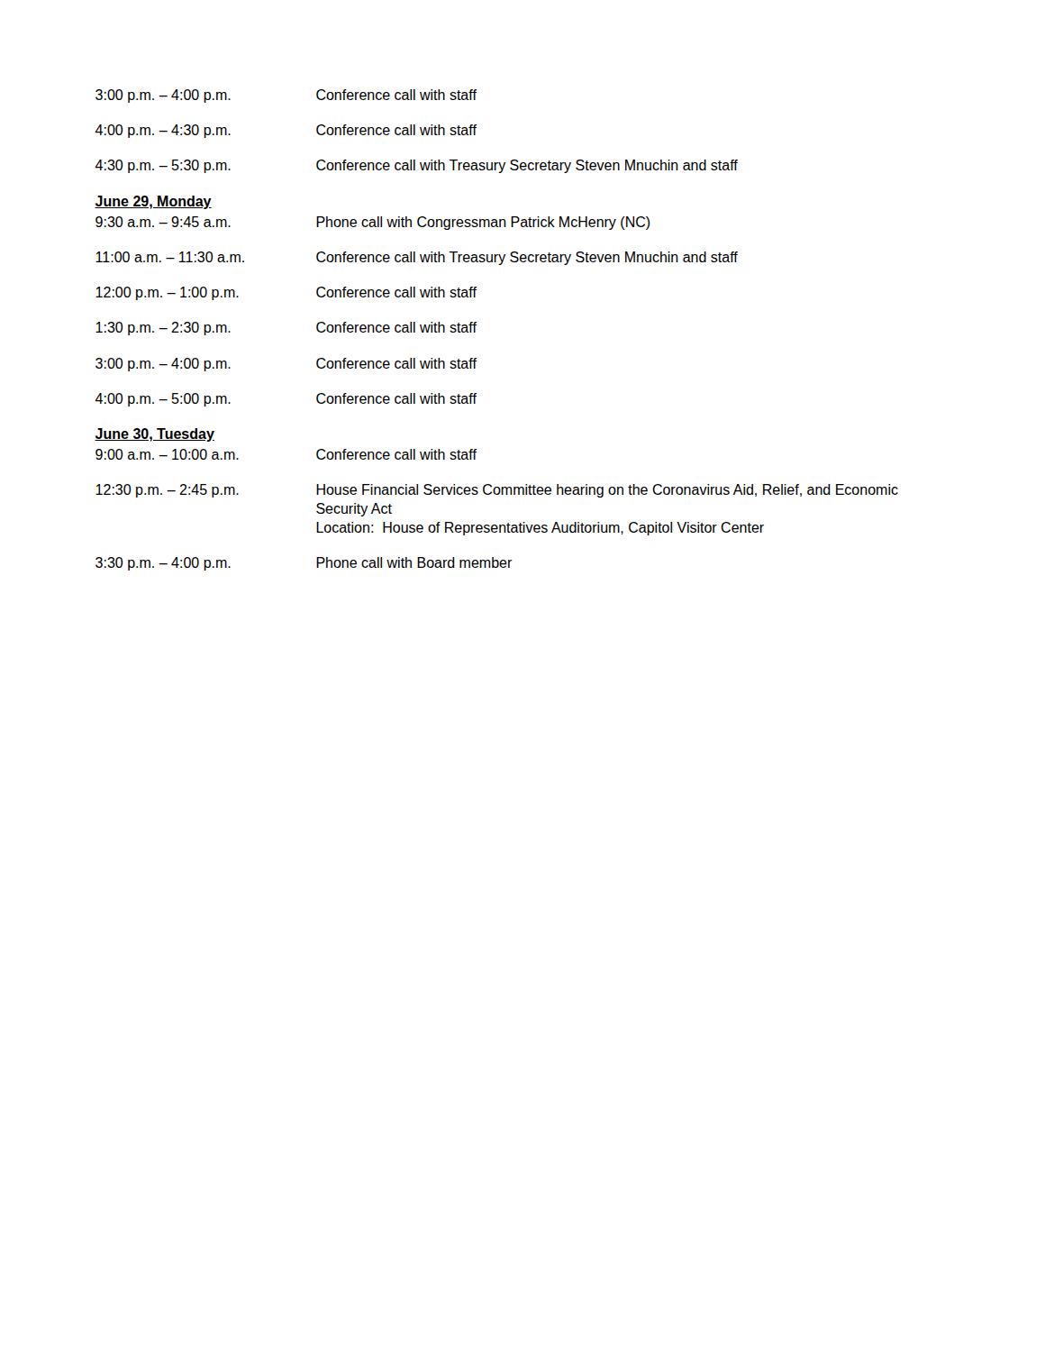| 3:00 p.m. – 4:00 p.m. | Conference call with staff |
| 4:00 p.m. – 4:30 p.m. | Conference call with staff |
| 4:30 p.m. – 5:30 p.m. | Conference call with Treasury Secretary Steven Mnuchin and staff |
| June 29, Monday | |
| 9:30 a.m. – 9:45 a.m. | Phone call with Congressman Patrick McHenry (NC) |
| 11:00 a.m. – 11:30 a.m. | Conference call with Treasury Secretary Steven Mnuchin and staff |
| 12:00 p.m. – 1:00 p.m. | Conference call with staff |
| 1:30 p.m. – 2:30 p.m. | Conference call with staff |
| 3:00 p.m. – 4:00 p.m. | Conference call with staff |
| 4:00 p.m. – 5:00 p.m. | Conference call with staff |
| June 30, Tuesday | |
| 9:00 a.m. – 10:00 a.m. | Conference call with staff |
| 12:30 p.m. – 2:45 p.m. | House Financial Services Committee hearing on the Coronavirus Aid, Relief, and Economic Security Act Location: House of Representatives Auditorium, Capitol Visitor Center |
| 3:30 p.m. – 4:00 p.m. | Phone call with Board member |